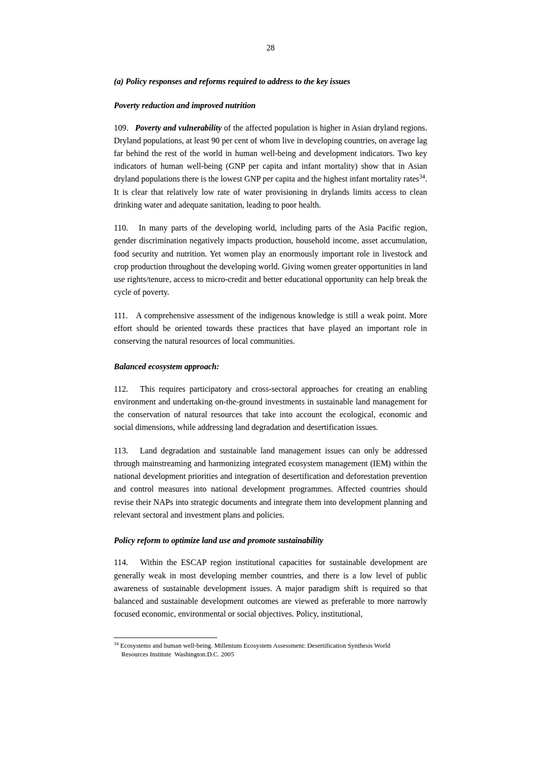28
(a) Policy responses and reforms required to address to the key issues
Poverty reduction and improved nutrition
109. Poverty and vulnerability of the affected population is higher in Asian dryland regions. Dryland populations, at least 90 per cent of whom live in developing countries, on average lag far behind the rest of the world in human well-being and development indicators. Two key indicators of human well-being (GNP per capita and infant mortality) show that in Asian dryland populations there is the lowest GNP per capita and the highest infant mortality rates34. It is clear that relatively low rate of water provisioning in drylands limits access to clean drinking water and adequate sanitation, leading to poor health.
110. In many parts of the developing world, including parts of the Asia Pacific region, gender discrimination negatively impacts production, household income, asset accumulation, food security and nutrition. Yet women play an enormously important role in livestock and crop production throughout the developing world. Giving women greater opportunities in land use rights/tenure, access to micro-credit and better educational opportunity can help break the cycle of poverty.
111. A comprehensive assessment of the indigenous knowledge is still a weak point. More effort should be oriented towards these practices that have played an important role in conserving the natural resources of local communities.
Balanced ecosystem approach:
112. This requires participatory and cross-sectoral approaches for creating an enabling environment and undertaking on-the-ground investments in sustainable land management for the conservation of natural resources that take into account the ecological, economic and social dimensions, while addressing land degradation and desertification issues.
113. Land degradation and sustainable land management issues can only be addressed through mainstreaming and harmonizing integrated ecosystem management (IEM) within the national development priorities and integration of desertification and deforestation prevention and control measures into national development programmes. Affected countries should revise their NAPs into strategic documents and integrate them into development planning and relevant sectoral and investment plans and policies.
Policy reform to optimize land use and promote sustainability
114. Within the ESCAP region institutional capacities for sustainable development are generally weak in most developing member countries, and there is a low level of public awareness of sustainable development issues. A major paradigm shift is required so that balanced and sustainable development outcomes are viewed as preferable to more narrowly focused economic, environmental or social objectives. Policy, institutional,
34 Ecosystems and human well-being. Millenium Ecosystem Assessment: Desertification Synthesis World
Resources Institute Washington.D.C. 2005